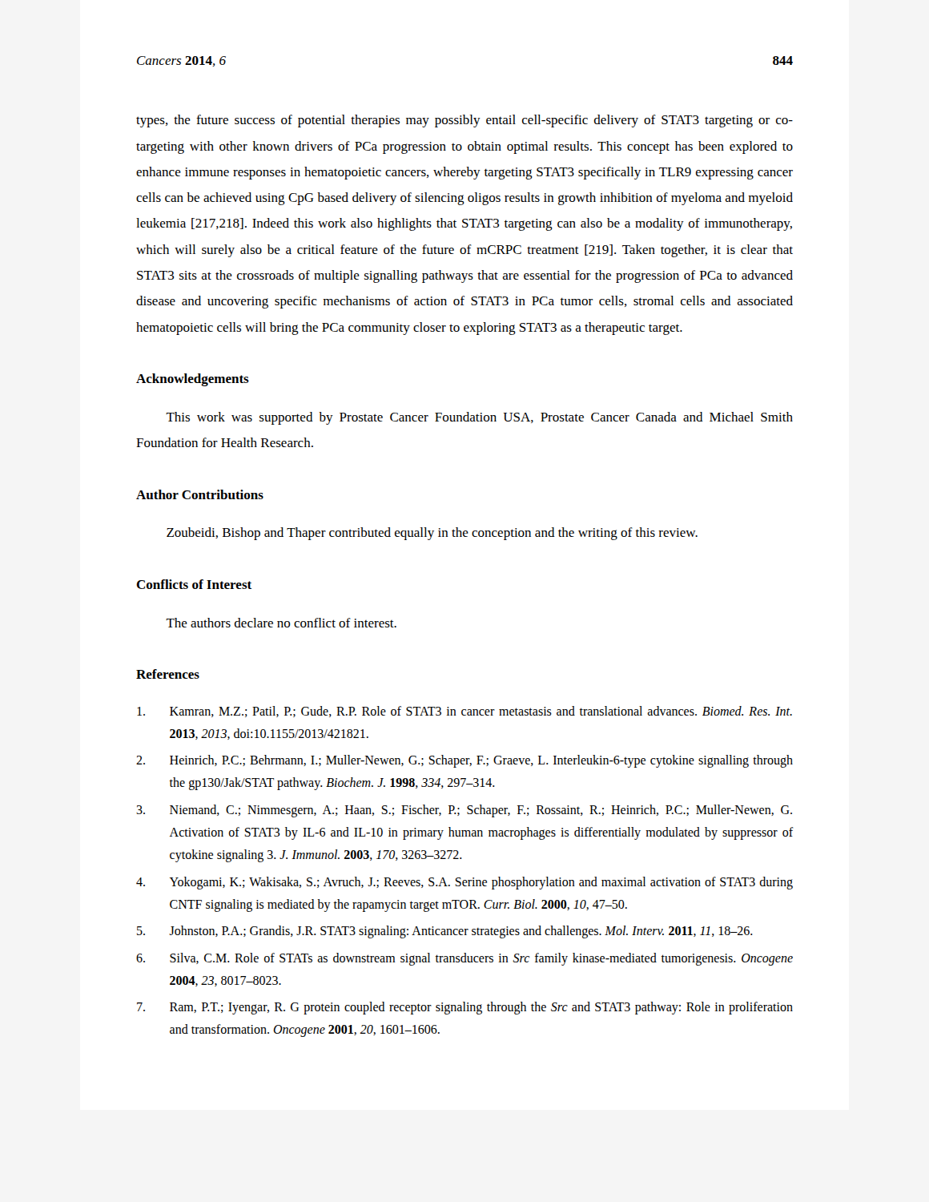Cancers 2014, 6
844
types, the future success of potential therapies may possibly entail cell-specific delivery of STAT3 targeting or co-targeting with other known drivers of PCa progression to obtain optimal results. This concept has been explored to enhance immune responses in hematopoietic cancers, whereby targeting STAT3 specifically in TLR9 expressing cancer cells can be achieved using CpG based delivery of silencing oligos results in growth inhibition of myeloma and myeloid leukemia [217,218]. Indeed this work also highlights that STAT3 targeting can also be a modality of immunotherapy, which will surely also be a critical feature of the future of mCRPC treatment [219]. Taken together, it is clear that STAT3 sits at the crossroads of multiple signalling pathways that are essential for the progression of PCa to advanced disease and uncovering specific mechanisms of action of STAT3 in PCa tumor cells, stromal cells and associated hematopoietic cells will bring the PCa community closer to exploring STAT3 as a therapeutic target.
Acknowledgements
This work was supported by Prostate Cancer Foundation USA, Prostate Cancer Canada and Michael Smith Foundation for Health Research.
Author Contributions
Zoubeidi, Bishop and Thaper contributed equally in the conception and the writing of this review.
Conflicts of Interest
The authors declare no conflict of interest.
References
1. Kamran, M.Z.; Patil, P.; Gude, R.P. Role of STAT3 in cancer metastasis and translational advances. Biomed. Res. Int. 2013, 2013, doi:10.1155/2013/421821.
2. Heinrich, P.C.; Behrmann, I.; Muller-Newen, G.; Schaper, F.; Graeve, L. Interleukin-6-type cytokine signalling through the gp130/Jak/STAT pathway. Biochem. J. 1998, 334, 297–314.
3. Niemand, C.; Nimmesgern, A.; Haan, S.; Fischer, P.; Schaper, F.; Rossaint, R.; Heinrich, P.C.; Muller-Newen, G. Activation of STAT3 by IL-6 and IL-10 in primary human macrophages is differentially modulated by suppressor of cytokine signaling 3. J. Immunol. 2003, 170, 3263–3272.
4. Yokogami, K.; Wakisaka, S.; Avruch, J.; Reeves, S.A. Serine phosphorylation and maximal activation of STAT3 during CNTF signaling is mediated by the rapamycin target mTOR. Curr. Biol. 2000, 10, 47–50.
5. Johnston, P.A.; Grandis, J.R. STAT3 signaling: Anticancer strategies and challenges. Mol. Interv. 2011, 11, 18–26.
6. Silva, C.M. Role of STATs as downstream signal transducers in Src family kinase-mediated tumorigenesis. Oncogene 2004, 23, 8017–8023.
7. Ram, P.T.; Iyengar, R. G protein coupled receptor signaling through the Src and STAT3 pathway: Role in proliferation and transformation. Oncogene 2001, 20, 1601–1606.